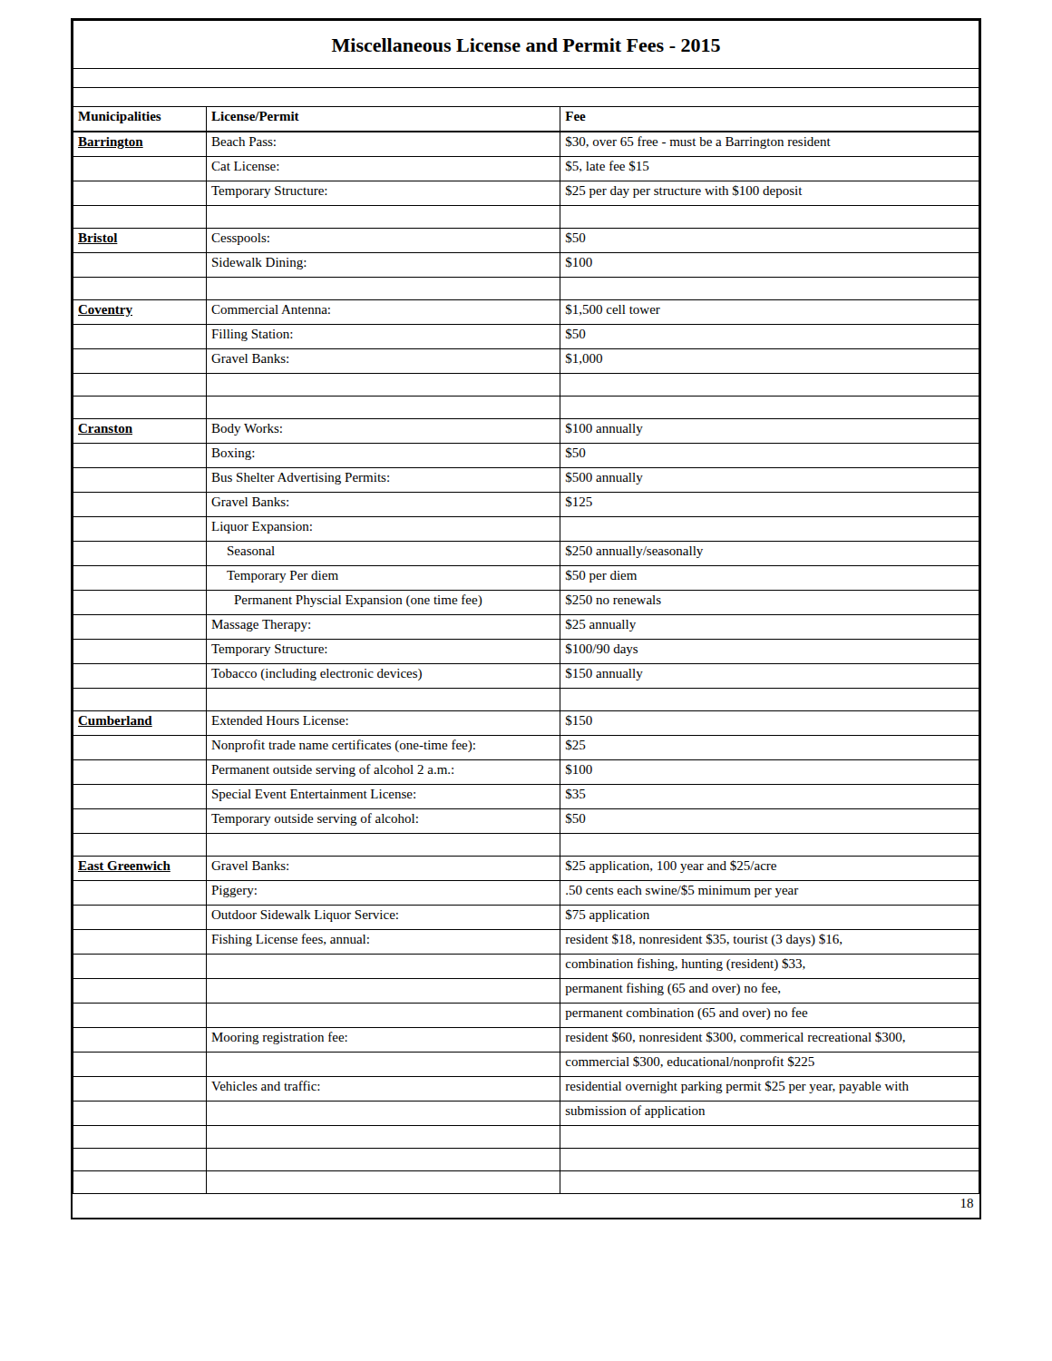| Miscellaneous License and Permit Fees - 2015 |
| Municipalities | License/Permit | Fee |
| Barrington | Beach Pass: | $30, over 65 free - must be a Barrington resident |
| | Cat License: | $5, late fee $15 |
| | Temporary Structure: | $25 per day per structure with $100 deposit |
| Bristol | Cesspools: | $50 |
| | Sidewalk Dining: | $100 |
| Coventry | Commercial Antenna: | $1,500 cell tower |
| | Filling Station: | $50 |
| | Gravel Banks: | $1,000 |
| Cranston | Body Works: | $100 annually |
| | Boxing: | $50 |
| | Bus Shelter Advertising Permits: | $500 annually |
| | Gravel Banks: | $125 |
| | Liquor Expansion: | |
| | Seasonal | $250 annually/seasonally |
| | Temporary Per diem | $50 per diem |
| | Permanent Physcial Expansion (one time fee) | $250 no renewals |
| | Massage Therapy: | $25 annually |
| | Temporary Structure: | $100/90 days |
| | Tobacco (including electronic devices) | $150 annually |
| Cumberland | Extended Hours License: | $150 |
| | Nonprofit trade name certificates (one-time fee): | $25 |
| | Permanent outside serving of alcohol 2 a.m.: | $100 |
| | Special Event Entertainment License: | $35 |
| | Temporary outside serving of alcohol: | $50 |
| East Greenwich | Gravel Banks: | $25 application, 100 year and $25/acre |
| | Piggery: | .50 cents each swine/$5 minimum per year |
| | Outdoor Sidewalk Liquor Service: | $75 application |
| | Fishing License fees, annual: | resident $18, nonresident $35, tourist (3 days) $16, |
| | | combination fishing, hunting (resident) $33, |
| | | permanent fishing (65 and over) no fee, |
| | | permanent combination (65 and over) no fee |
| | Mooring registration fee: | resident $60, nonresident $300, commerical recreational $300, |
| | | commercial $300, educational/nonprofit $225 |
| | Vehicles and traffic: | residential overnight parking permit $25 per year, payable with |
| | | submission of application |
| 18 |